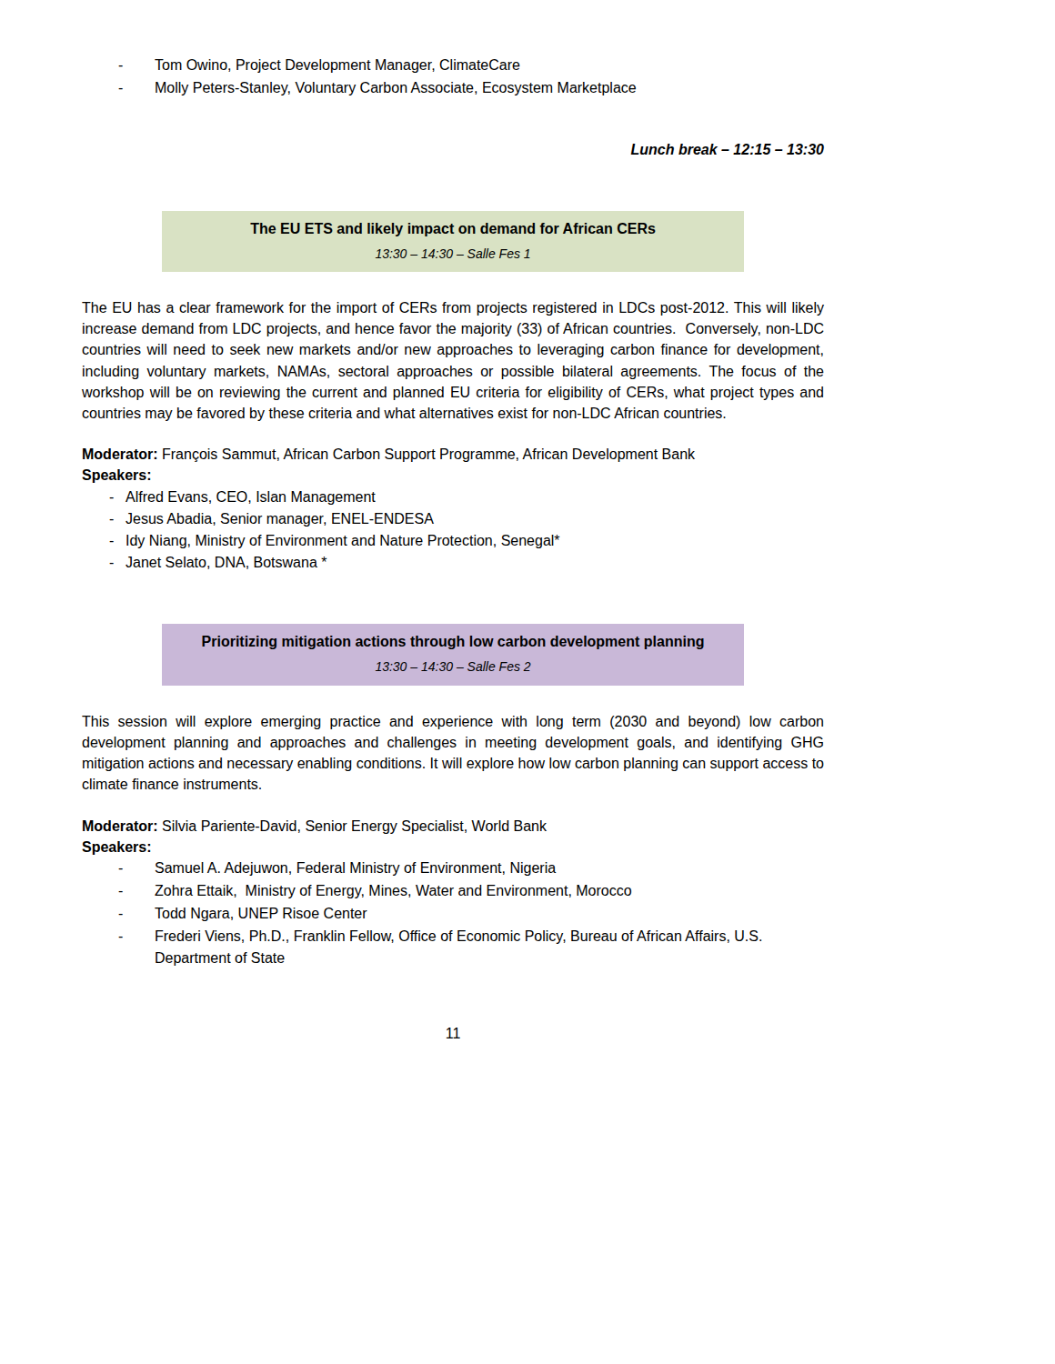Tom Owino, Project Development Manager, ClimateCare
Molly Peters-Stanley, Voluntary Carbon Associate, Ecosystem Marketplace
Lunch break – 12:15 – 13:30
The EU ETS and likely impact on demand for African CERs
13:30 – 14:30 – Salle Fes 1
The EU has a clear framework for the import of CERs from projects registered in LDCs post-2012. This will likely increase demand from LDC projects, and hence favor the majority (33) of African countries. Conversely, non-LDC countries will need to seek new markets and/or new approaches to leveraging carbon finance for development, including voluntary markets, NAMAs, sectoral approaches or possible bilateral agreements. The focus of the workshop will be on reviewing the current and planned EU criteria for eligibility of CERs, what project types and countries may be favored by these criteria and what alternatives exist for non-LDC African countries.
Moderator: François Sammut, African Carbon Support Programme, African Development Bank
Speakers:
Alfred Evans, CEO, Islan Management
Jesus Abadia, Senior manager, ENEL-ENDESA
Idy Niang, Ministry of Environment and Nature Protection, Senegal*
Janet Selato, DNA, Botswana *
Prioritizing mitigation actions through low carbon development planning
13:30 – 14:30 – Salle Fes 2
This session will explore emerging practice and experience with long term (2030 and beyond) low carbon development planning and approaches and challenges in meeting development goals, and identifying GHG mitigation actions and necessary enabling conditions. It will explore how low carbon planning can support access to climate finance instruments.
Moderator: Silvia Pariente-David, Senior Energy Specialist, World Bank
Speakers:
Samuel A. Adejuwon, Federal Ministry of Environment, Nigeria
Zohra Ettaik, Ministry of Energy, Mines, Water and Environment, Morocco
Todd Ngara, UNEP Risoe Center
Frederi Viens, Ph.D., Franklin Fellow, Office of Economic Policy, Bureau of African Affairs, U.S. Department of State
11